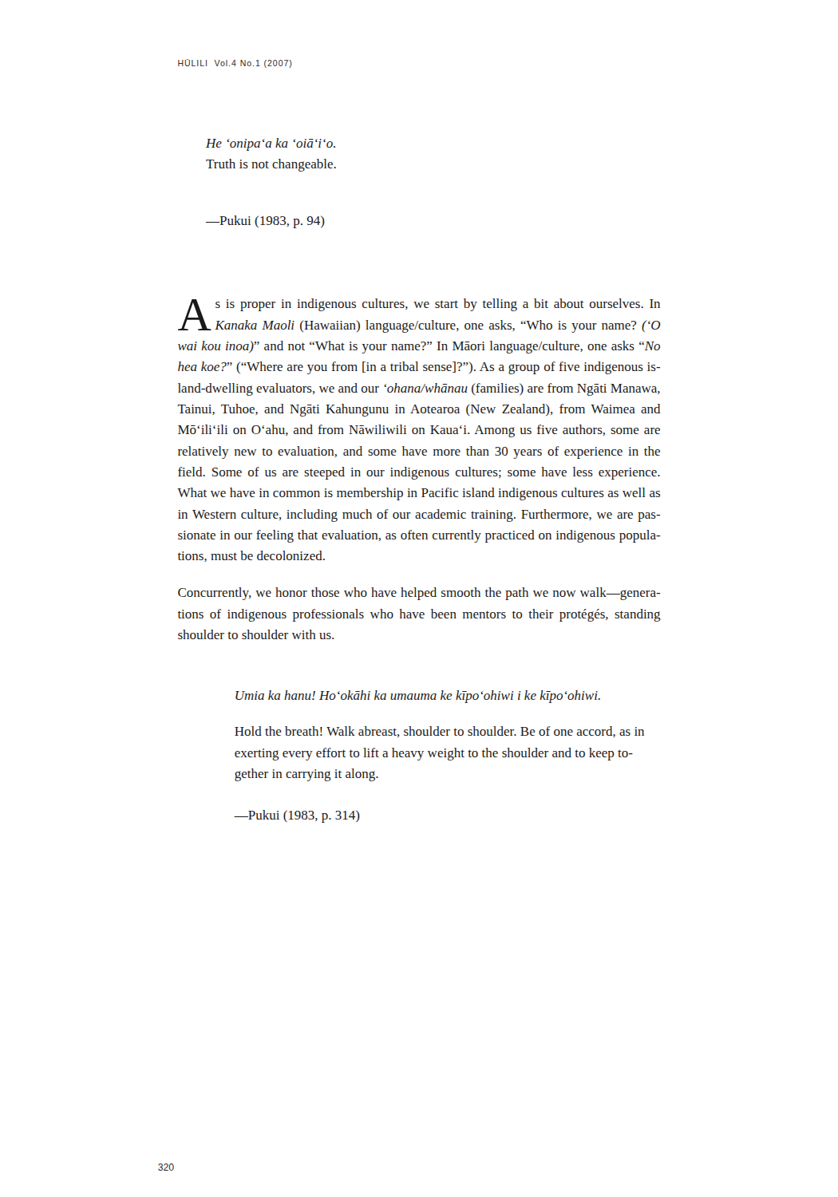HŪLILI Vol.4 No.1 (2007)
He ʻonipaʻa ka ʻoiāʻiʻo.
Truth is not changeable.
—Pukui (1983, p. 94)
As is proper in indigenous cultures, we start by telling a bit about ourselves. In Kanaka Maoli (Hawaiian) language/culture, one asks, “Who is your name? (ʻO wai kou inoa)” and not “What is your name?” In Māori language/culture, one asks “No hea koe?” (“Where are you from [in a tribal sense]?”). As a group of five indigenous island-dwelling evaluators, we and our ʻohana/whānau (families) are from Ngāti Manawa, Tainui, Tuhoe, and Ngāti Kahungunu in Aotearoa (New Zealand), from Waimea and Mōʻiliʻili on Oʻahu, and from Nāwiliwili on Kauaʻi. Among us five authors, some are relatively new to evaluation, and some have more than 30 years of experience in the field. Some of us are steeped in our indigenous cultures; some have less experience. What we have in common is membership in Pacific island indigenous cultures as well as in Western culture, including much of our academic training. Furthermore, we are passionate in our feeling that evaluation, as often currently practiced on indigenous populations, must be decolonized.
Concurrently, we honor those who have helped smooth the path we now walk—generations of indigenous professionals who have been mentors to their protégés, standing shoulder to shoulder with us.
Umia ka hanu! Hoʻokāhi ka umauma ke kīpoʻohiwi i ke kīpoʻohiwi.
Hold the breath! Walk abreast, shoulder to shoulder. Be of one accord, as in exerting every effort to lift a heavy weight to the shoulder and to keep together in carrying it along.
—Pukui (1983, p. 314)
320